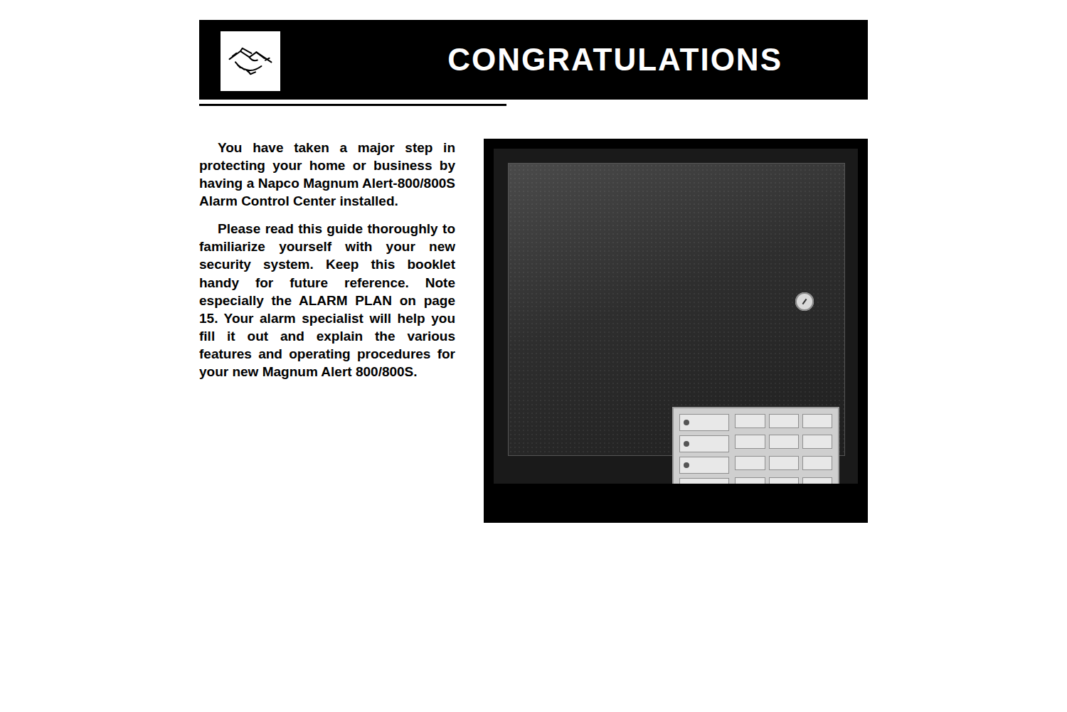CONGRATULATIONS
You have taken a major step in protecting your home or business by having a Napco Magnum Alert-800/800S Alarm Control Center installed.
Please read this guide thoroughly to familiarize yourself with your new security system. Keep this booklet handy for future reference. Note especially the ALARM PLAN on page 15. Your alarm specialist will help you fill it out and explain the various features and operating procedures for your new Magnum Alert 800/800S.